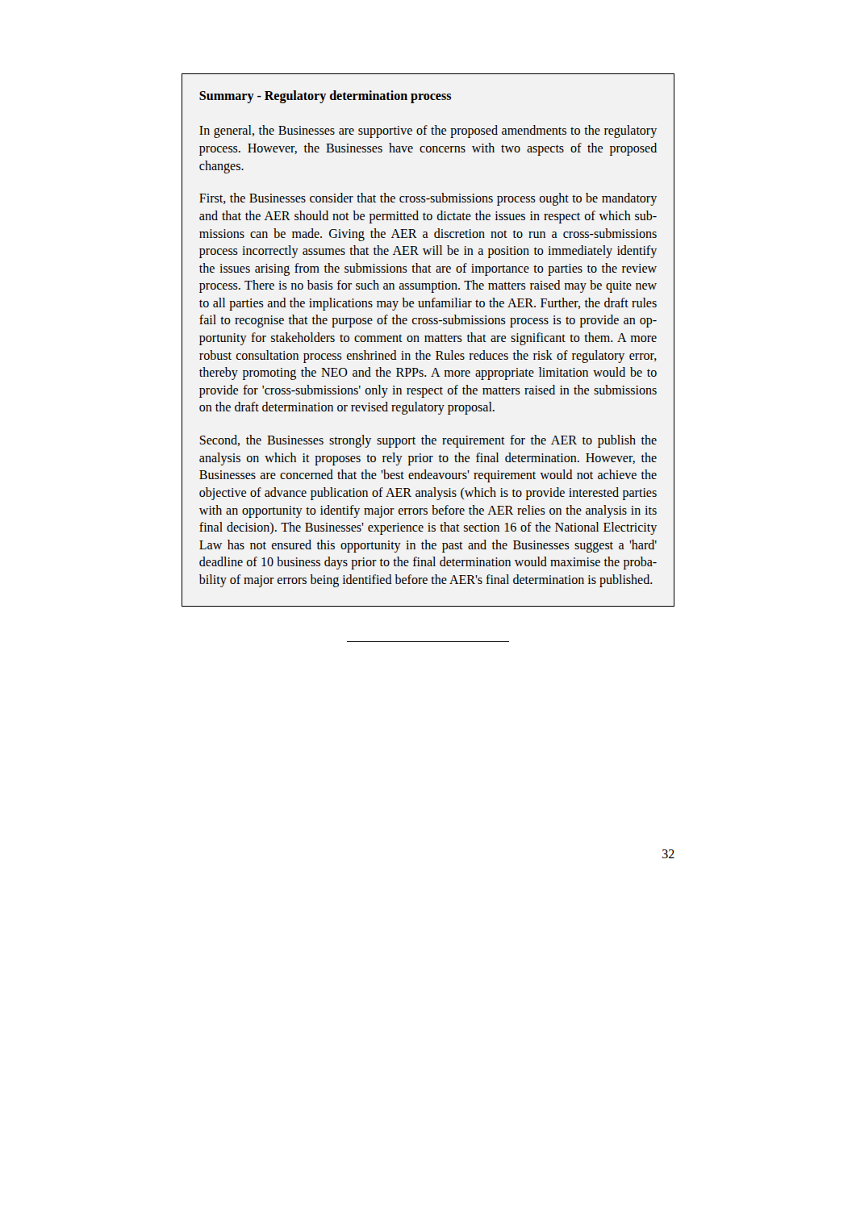Summary - Regulatory determination process
In general, the Businesses are supportive of the proposed amendments to the regulatory process. However, the Businesses have concerns with two aspects of the proposed changes.
First, the Businesses consider that the cross-submissions process ought to be mandatory and that the AER should not be permitted to dictate the issues in respect of which submissions can be made. Giving the AER a discretion not to run a cross-submissions process incorrectly assumes that the AER will be in a position to immediately identify the issues arising from the submissions that are of importance to parties to the review process. There is no basis for such an assumption. The matters raised may be quite new to all parties and the implications may be unfamiliar to the AER. Further, the draft rules fail to recognise that the purpose of the cross-submissions process is to provide an opportunity for stakeholders to comment on matters that are significant to them. A more robust consultation process enshrined in the Rules reduces the risk of regulatory error, thereby promoting the NEO and the RPPs. A more appropriate limitation would be to provide for 'cross-submissions' only in respect of the matters raised in the submissions on the draft determination or revised regulatory proposal.
Second, the Businesses strongly support the requirement for the AER to publish the analysis on which it proposes to rely prior to the final determination. However, the Businesses are concerned that the 'best endeavours' requirement would not achieve the objective of advance publication of AER analysis (which is to provide interested parties with an opportunity to identify major errors before the AER relies on the analysis in its final decision). The Businesses' experience is that section 16 of the National Electricity Law has not ensured this opportunity in the past and the Businesses suggest a 'hard' deadline of 10 business days prior to the final determination would maximise the probability of major errors being identified before the AER's final determination is published.
32